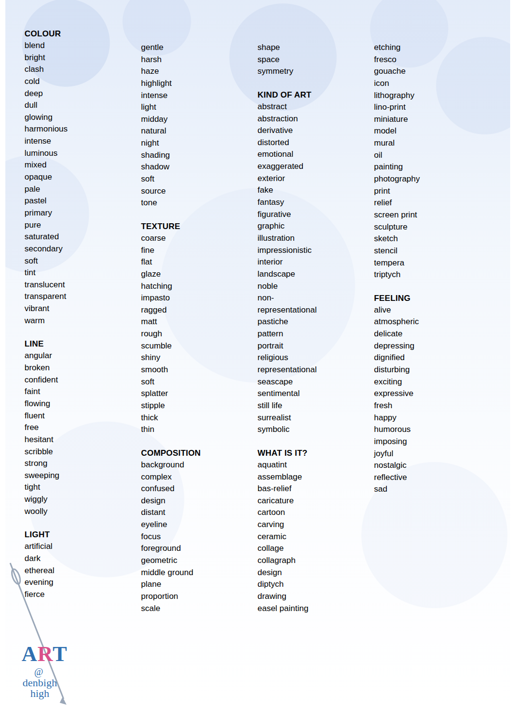COLOUR
blend
bright
clash
cold
deep
dull
glowing
harmonious
intense
luminous
mixed
opaque
pale
pastel
primary
pure
saturated
secondary
soft
tint
translucent
transparent
vibrant
warm
LINE
angular
broken
confident
faint
flowing
fluent
free
hesitant
scribble
strong
sweeping
tight
wiggly
woolly
LIGHT
artificial
dark
ethereal
evening
fierce
gentle
harsh
haze
highlight
intense
light
midday
natural
night
shading
shadow
soft
source
tone
TEXTURE
coarse
fine
flat
glaze
hatching
impasto
ragged
matt
rough
scumble
shiny
smooth
soft
splatter
stipple
thick
thin
COMPOSITION
background
complex
confused
design
distant
eyeline
focus
foreground
geometric
middle ground
plane
proportion
scale
shape
space
symmetry
KIND OF ART
abstract
abstraction
derivative
distorted
emotional
exaggerated
exterior
fake
fantasy
figurative
graphic
illustration
impressionistic
interior
landscape
noble
non- representational
pastiche
pattern
portrait
religious
representational
seascape
sentimental
still life
surrealist
symbolic
WHAT IS IT?
aquatint
assemblage
bas-relief
caricature
cartoon
carving
ceramic
collage
collagraph
design
diptych
drawing
easel painting
etching
fresco
gouache
icon
lithography
lino-print
miniature
model
mural
oil
painting
photography
print
relief
screen print
sculpture
sketch
stencil
tempera
triptych
FEELING
alive
atmospheric
delicate
depressing
dignified
disturbing
exciting
expressive
fresh
happy
humorous
imposing
joyful
nostalgic
reflective
sad
ART
@
denbigh
high